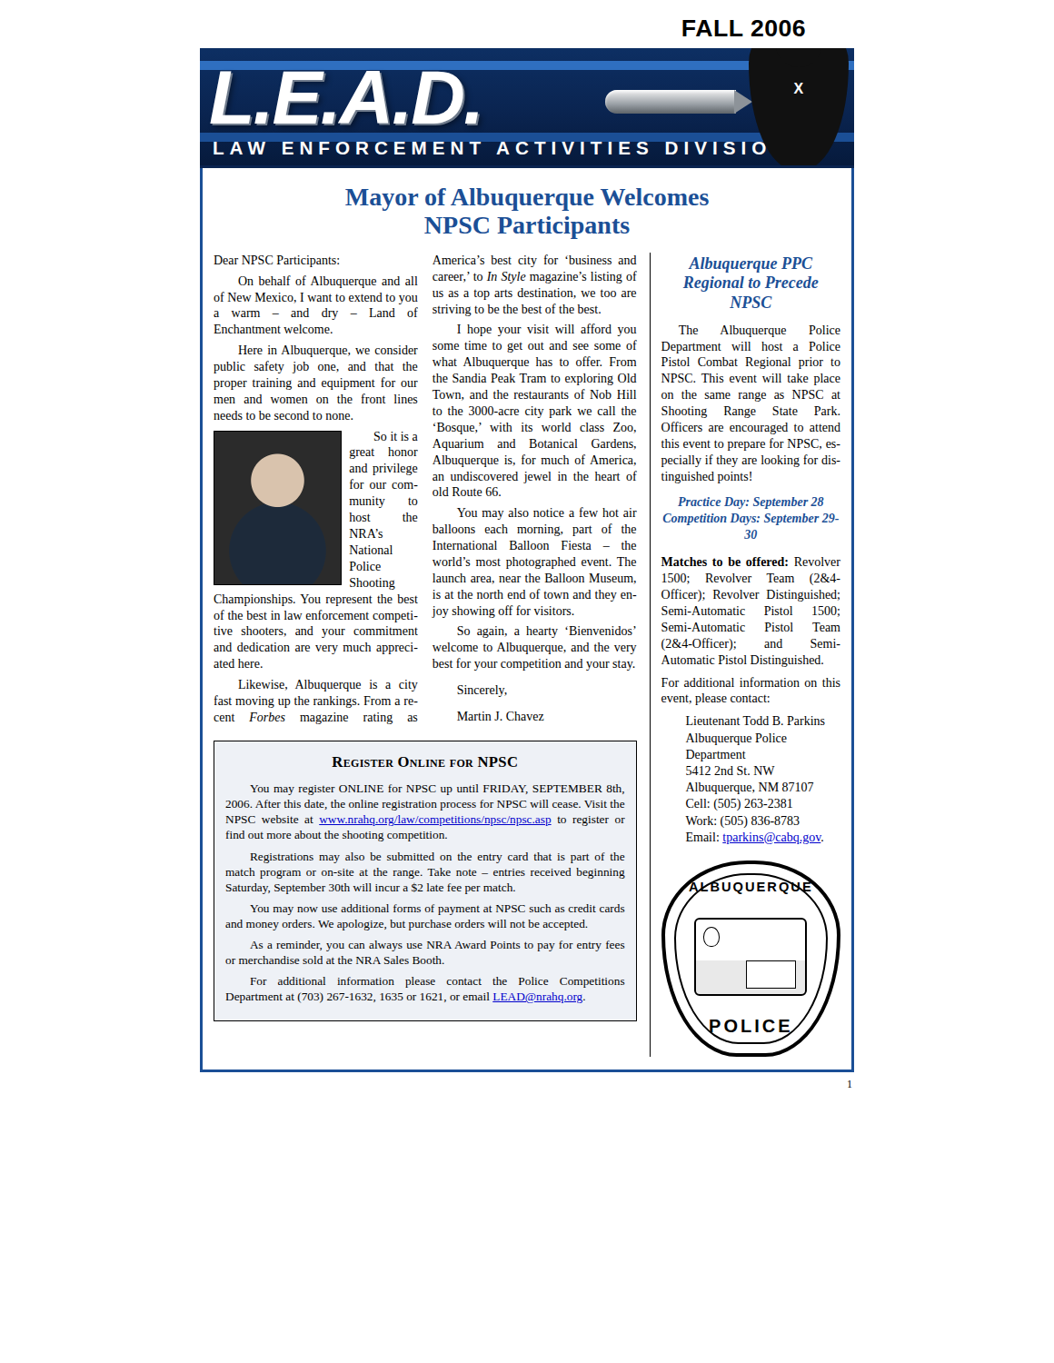FALL 2006
L.E.A.D.
LAW ENFORCEMENT ACTIVITIES DIVISION
X
Mayor of Albuquerque Welcomes
NPSC Participants
Dear NPSC Participants:
On behalf of Albuquerque and all of New Mexico, I want to extend to you a warm – and dry – Land of Enchantment welcome.
Here in Albuquerque, we consider public safety job one, and that the proper training and equipment for our men and women on the front lines needs to be second to none.
So it is a great honor and privilege for our community to host the NRA’s National Police Shooting Championships. You represent the best of the best in law enforcement competitive shooters, and your commitment and dedication are very much appreciated here.
Likewise, Albuquerque is a city fast moving up the rankings. From a recent Forbes magazine rating as America’s best city for ‘business and career,’ to In Style magazine’s listing of us as a top arts destination, we too are striving to be the best of the best.
I hope your visit will afford you some time to get out and see some of what Albuquerque has to offer. From the Sandia Peak Tram to exploring Old Town, and the restaurants of Nob Hill to the 3000-acre city park we call the ‘Bosque,’ with its world class Zoo, Aquarium and Botanical Gardens, Albuquerque is, for much of America, an undiscovered jewel in the heart of old Route 66.
You may also notice a few hot air balloons each morning, part of the International Balloon Fiesta – the world’s most photographed event. The launch area, near the Balloon Museum, is at the north end of town and they enjoy showing off for visitors.
So again, a hearty ‘Bienvenidos’ welcome to Albuquerque, and the very best for your competition and your stay.
Sincerely,
Martin J. Chavez
Register Online for NPSC
You may register ONLINE for NPSC up until FRIDAY, SEPTEMBER 8th, 2006. After this date, the online registration process for NPSC will cease. Visit the NPSC website at www.nrahq.org/law/competitions/npsc/npsc.asp to register or find out more about the shooting competition.
Registrations may also be submitted on the entry card that is part of the match program or on-site at the range. Take note – entries received beginning Saturday, September 30th will incur a $2 late fee per match.
You may now use additional forms of payment at NPSC such as credit cards and money orders. We apologize, but purchase orders will not be accepted.
As a reminder, you can always use NRA Award Points to pay for entry fees or merchandise sold at the NRA Sales Booth.
For additional information please contact the Police Competitions Department at (703) 267-1632, 1635 or 1621, or email LEAD@nrahq.org.
Albuquerque PPC
Regional to Precede NPSC
The Albuquerque Police Department will host a Police Pistol Combat Regional prior to NPSC. This event will take place on the same range as NPSC at Shooting Range State Park. Officers are encouraged to attend this event to prepare for NPSC, especially if they are looking for distinguished points!
Practice Day: September 28
Competition Days: September 29-30
Matches to be offered: Revolver 1500; Revolver Team (2&4-Officer); Revolver Distinguished; Semi-Automatic Pistol 1500; Semi-Automatic Pistol Team (2&4-Officer); and Semi-Automatic Pistol Distinguished.
For additional information on this event, please contact:
Lieutenant Todd B. Parkins
Albuquerque Police Department
5412 2nd St. NW
Albuquerque, NM 87107
Cell: (505) 263-2381
Work: (505) 836-8783
Email: tparkins@cabq.gov.
ALBUQUERQUE
POLICE
1